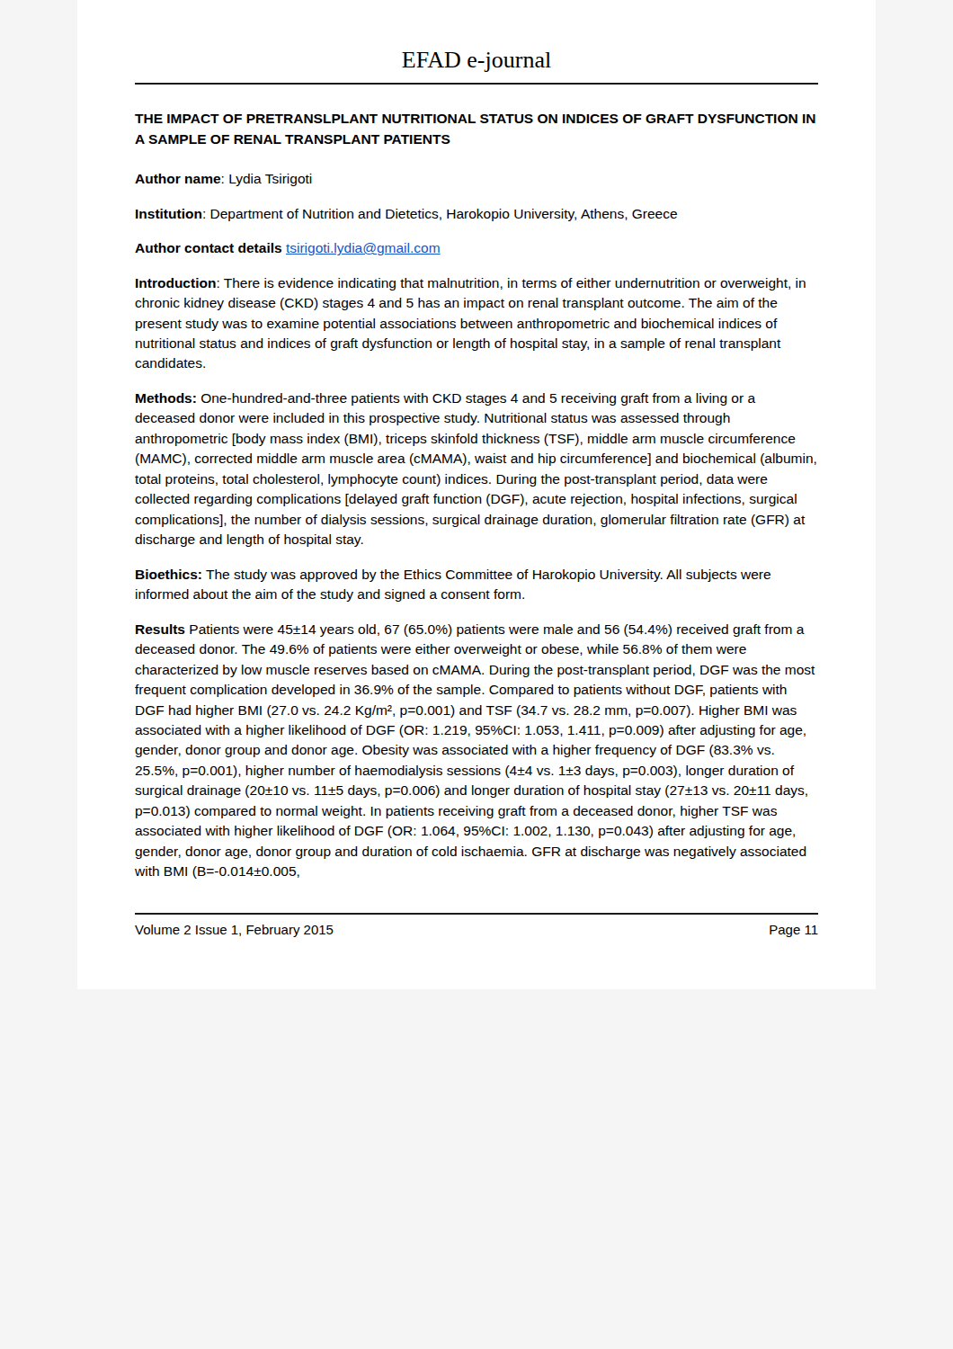EFAD e-journal
The impact of pretranslplant nutritional status on indices of graft dysfunction in a sample of renal transplant patients
Author name: Lydia Tsirigoti
Institution: Department of Nutrition and Dietetics, Harokopio University, Athens, Greece
Author contact details tsirigoti.lydia@gmail.com
Introduction: There is evidence indicating that malnutrition, in terms of either undernutrition or overweight, in chronic kidney disease (CKD) stages 4 and 5 has an impact on renal transplant outcome. The aim of the present study was to examine potential associations between anthropometric and biochemical indices of nutritional status and indices of graft dysfunction or length of hospital stay, in a sample of renal transplant candidates.
Methods: One-hundred-and-three patients with CKD stages 4 and 5 receiving graft from a living or a deceased donor were included in this prospective study. Nutritional status was assessed through anthropometric [body mass index (BMI), triceps skinfold thickness (TSF), middle arm muscle circumference (MAMC), corrected middle arm muscle area (cMAMA), waist and hip circumference] and biochemical (albumin, total proteins, total cholesterol, lymphocyte count) indices. During the post-transplant period, data were collected regarding complications [delayed graft function (DGF), acute rejection, hospital infections, surgical complications], the number of dialysis sessions, surgical drainage duration, glomerular filtration rate (GFR) at discharge and length of hospital stay.
Bioethics: The study was approved by the Ethics Committee of Harokopio University. All subjects were informed about the aim of the study and signed a consent form.
Results Patients were 45±14 years old, 67 (65.0%) patients were male and 56 (54.4%) received graft from a deceased donor. The 49.6% of patients were either overweight or obese, while 56.8% of them were characterized by low muscle reserves based on cMAMA. During the post-transplant period, DGF was the most frequent complication developed in 36.9% of the sample. Compared to patients without DGF, patients with DGF had higher BMI (27.0 vs. 24.2 Kg/m², p=0.001) and TSF (34.7 vs. 28.2 mm, p=0.007). Higher BMI was associated with a higher likelihood of DGF (OR: 1.219, 95%CI: 1.053, 1.411, p=0.009) after adjusting for age, gender, donor group and donor age. Obesity was associated with a higher frequency of DGF (83.3% vs. 25.5%, p=0.001), higher number of haemodialysis sessions (4±4 vs. 1±3 days, p=0.003), longer duration of surgical drainage (20±10 vs. 11±5 days, p=0.006) and longer duration of hospital stay (27±13 vs. 20±11 days, p=0.013) compared to normal weight. In patients receiving graft from a deceased donor, higher TSF was associated with higher likelihood of DGF (OR: 1.064, 95%CI: 1.002, 1.130, p=0.043) after adjusting for age, gender, donor age, donor group and duration of cold ischaemia. GFR at discharge was negatively associated with BMI (B=-0.014±0.005,
Volume 2 Issue 1, February 2015 Page 11